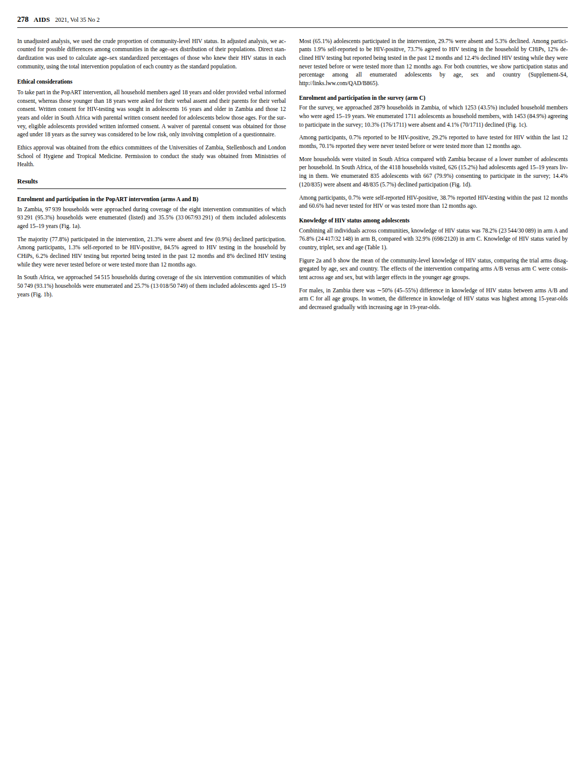278 AIDS 2021, Vol 35 No 2
In unadjusted analysis, we used the crude proportion of community-level HIV status. In adjusted analysis, we accounted for possible differences among communities in the age–sex distribution of their populations. Direct standardization was used to calculate age–sex standardized percentages of those who knew their HIV status in each community, using the total intervention population of each country as the standard population.
Ethical considerations
To take part in the PopART intervention, all household members aged 18 years and older provided verbal informed consent, whereas those younger than 18 years were asked for their verbal assent and their parents for their verbal consent. Written consent for HIV-testing was sought in adolescents 16 years and older in Zambia and those 12 years and older in South Africa with parental written consent needed for adolescents below those ages. For the survey, eligible adolescents provided written informed consent. A waiver of parental consent was obtained for those aged under 18 years as the survey was considered to be low risk, only involving completion of a questionnaire.
Ethics approval was obtained from the ethics committees of the Universities of Zambia, Stellenbosch and London School of Hygiene and Tropical Medicine. Permission to conduct the study was obtained from Ministries of Health.
Results
Enrolment and participation in the PopART intervention (arms A and B)
In Zambia, 97 939 households were approached during coverage of the eight intervention communities of which 93 291 (95.3%) households were enumerated (listed) and 35.5% (33 067/93 291) of them included adolescents aged 15–19 years (Fig. 1a).
The majority (77.8%) participated in the intervention, 21.3% were absent and few (0.9%) declined participation. Among participants, 1.3% self-reported to be HIV-positive, 84.5% agreed to HIV testing in the household by CHiPs, 6.2% declined HIV testing but reported being tested in the past 12 months and 8% declined HIV testing while they were never tested before or were tested more than 12 months ago.
In South Africa, we approached 54 515 households during coverage of the six intervention communities of which 50 749 (93.1%) households were enumerated and 25.7% (13 018/50 749) of them included adolescents aged 15–19 years (Fig. 1b).
Most (65.1%) adolescents participated in the intervention, 29.7% were absent and 5.3% declined. Among participants 1.9% self-reported to be HIV-positive, 73.7% agreed to HIV testing in the household by CHiPs, 12% declined HIV testing but reported being tested in the past 12 months and 12.4% declined HIV testing while they were never tested before or were tested more than 12 months ago. For both countries, we show participation status and percentage among all enumerated adolescents by age, sex and country (Supplement-S4, http://links.lww.com/QAD/B865).
Enrolment and participation in the survey (arm C)
For the survey, we approached 2879 households in Zambia, of which 1253 (43.5%) included household members who were aged 15–19 years. We enumerated 1711 adolescents as household members, with 1453 (84.9%) agreeing to participate in the survey; 10.3% (176/1711) were absent and 4.1% (70/1711) declined (Fig. 1c).
Among participants, 0.7% reported to be HIV-positive, 29.2% reported to have tested for HIV within the last 12 months, 70.1% reported they were never tested before or were tested more than 12 months ago.
More households were visited in South Africa compared with Zambia because of a lower number of adolescents per household. In South Africa, of the 4118 households visited, 626 (15.2%) had adolescents aged 15–19 years living in them. We enumerated 835 adolescents with 667 (79.9%) consenting to participate in the survey; 14.4% (120/835) were absent and 48/835 (5.7%) declined participation (Fig. 1d).
Among participants, 0.7% were self-reported HIV-positive, 38.7% reported HIV-testing within the past 12 months and 60.6% had never tested for HIV or was tested more than 12 months ago.
Knowledge of HIV status among adolescents
Combining all individuals across communities, knowledge of HIV status was 78.2% (23 544/30 089) in arm A and 76.8% (24 417/32 148) in arm B, compared with 32.9% (698/2120) in arm C. Knowledge of HIV status varied by country, triplet, sex and age (Table 1).
Figure 2a and b show the mean of the community-level knowledge of HIV status, comparing the trial arms disaggregated by age, sex and country. The effects of the intervention comparing arms A/B versus arm C were consistent across age and sex, but with larger effects in the younger age groups.
For males, in Zambia there was ∼50% (45–55%) difference in knowledge of HIV status between arms A/B and arm C for all age groups. In women, the difference in knowledge of HIV status was highest among 15-year-olds and decreased gradually with increasing age in 19-year-olds.